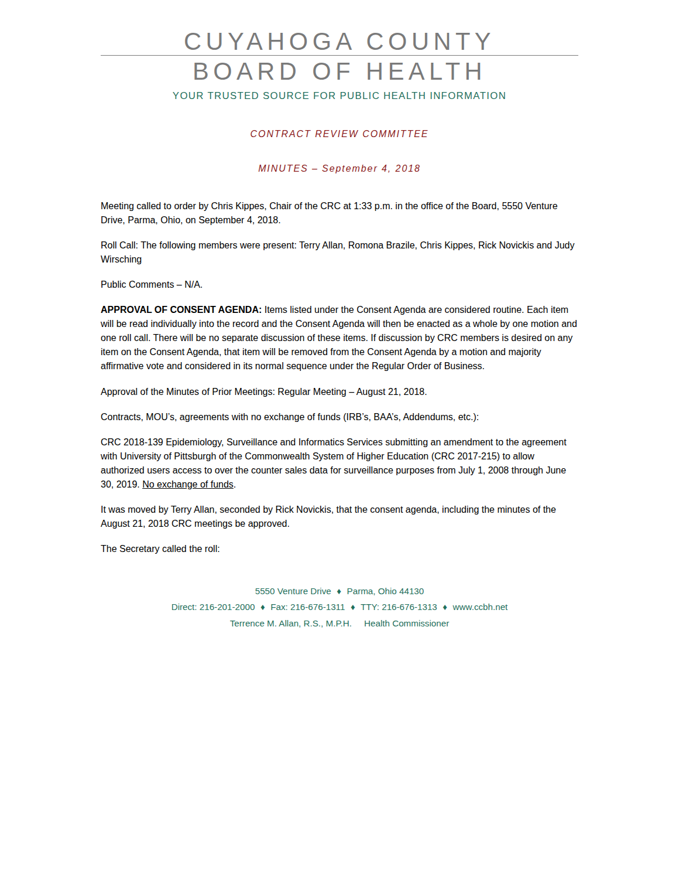CUYAHOGA COUNTY BOARD OF HEALTH
Your trusted source for public health information
CONTRACT REVIEW COMMITTEE
MINUTES – September 4, 2018
Meeting called to order by Chris Kippes, Chair of the CRC at 1:33 p.m. in the office of the Board, 5550 Venture Drive, Parma, Ohio, on September 4, 2018.
Roll Call: The following members were present: Terry Allan, Romona Brazile, Chris Kippes, Rick Novickis and Judy Wirsching
Public Comments – N/A.
APPROVAL OF CONSENT AGENDA: Items listed under the Consent Agenda are considered routine. Each item will be read individually into the record and the Consent Agenda will then be enacted as a whole by one motion and one roll call. There will be no separate discussion of these items. If discussion by CRC members is desired on any item on the Consent Agenda, that item will be removed from the Consent Agenda by a motion and majority affirmative vote and considered in its normal sequence under the Regular Order of Business.
Approval of the Minutes of Prior Meetings: Regular Meeting – August 21, 2018.
Contracts, MOU’s, agreements with no exchange of funds (IRB’s, BAA’s, Addendums, etc.):
CRC 2018-139 Epidemiology, Surveillance and Informatics Services submitting an amendment to the agreement with University of Pittsburgh of the Commonwealth System of Higher Education (CRC 2017-215) to allow authorized users access to over the counter sales data for surveillance purposes from July 1, 2008 through June 30, 2019. No exchange of funds.
It was moved by Terry Allan, seconded by Rick Novickis, that the consent agenda, including the minutes of the August 21, 2018 CRC meetings be approved.
The Secretary called the roll:
5550 Venture Drive ♦ Parma, Ohio 44130
Direct: 216-201-2000 ♦ Fax: 216-676-1311 ♦ TTY: 216-676-1313 ♦ www.ccbh.net
Terrence M. Allan, R.S., M.P.H. Health Commissioner